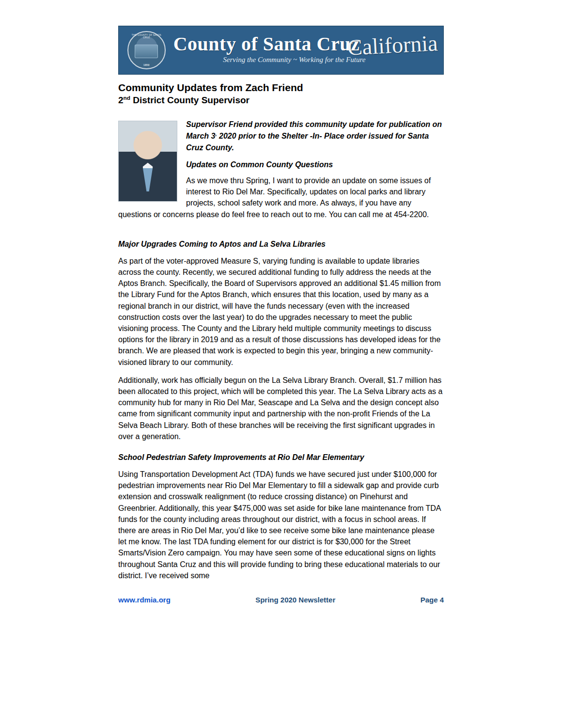The County of Santa Cruz
1850
County of Santa Cruz
California
Serving the Community ~ Working for the Future
Community Updates from Zach Friend
2nd District County Supervisor
Supervisor Friend provided this community update for publication on March 3, 2020 prior to the Shelter -In- Place order issued for Santa Cruz County.
Updates on Common County Questions
As we move thru Spring, I want to provide an update on some issues of interest to Rio Del Mar. Specifically, updates on local parks and library projects, school safety work and more. As always, if you have any questions or concerns please do feel free to reach out to me. You can call me at 454-2200.
Major Upgrades Coming to Aptos and La Selva Libraries
As part of the voter-approved Measure S, varying funding is available to update libraries across the county. Recently, we secured additional funding to fully address the needs at the Aptos Branch. Specifically, the Board of Supervisors approved an additional $1.45 million from the Library Fund for the Aptos Branch, which ensures that this location, used by many as a regional branch in our district, will have the funds necessary (even with the increased construction costs over the last year) to do the upgrades necessary to meet the public visioning process. The County and the Library held multiple community meetings to discuss options for the library in 2019 and as a result of those discussions has developed ideas for the branch. We are pleased that work is expected to begin this year, bringing a new community-visioned library to our community.
Additionally, work has officially begun on the La Selva Library Branch. Overall, $1.7 million has been allocated to this project, which will be completed this year. The La Selva Library acts as a community hub for many in Rio Del Mar, Seascape and La Selva and the design concept also came from significant community input and partnership with the non-profit Friends of the La Selva Beach Library. Both of these branches will be receiving the first significant upgrades in over a generation.
School Pedestrian Safety Improvements at Rio Del Mar Elementary
Using Transportation Development Act (TDA) funds we have secured just under $100,000 for pedestrian improvements near Rio Del Mar Elementary to fill a sidewalk gap and provide curb extension and crosswalk realignment (to reduce crossing distance) on Pinehurst and Greenbrier. Additionally, this year $475,000 was set aside for bike lane maintenance from TDA funds for the county including areas throughout our district, with a focus in school areas. If there are areas in Rio Del Mar, you’d like to see receive some bike lane maintenance please let me know. The last TDA funding element for our district is for $30,000 for the Street Smarts/Vision Zero campaign. You may have seen some of these educational signs on lights throughout Santa Cruz and this will provide funding to bring these educational materials to our district. I’ve received some
www.rdmia.org
Spring 2020 Newsletter
Page 4